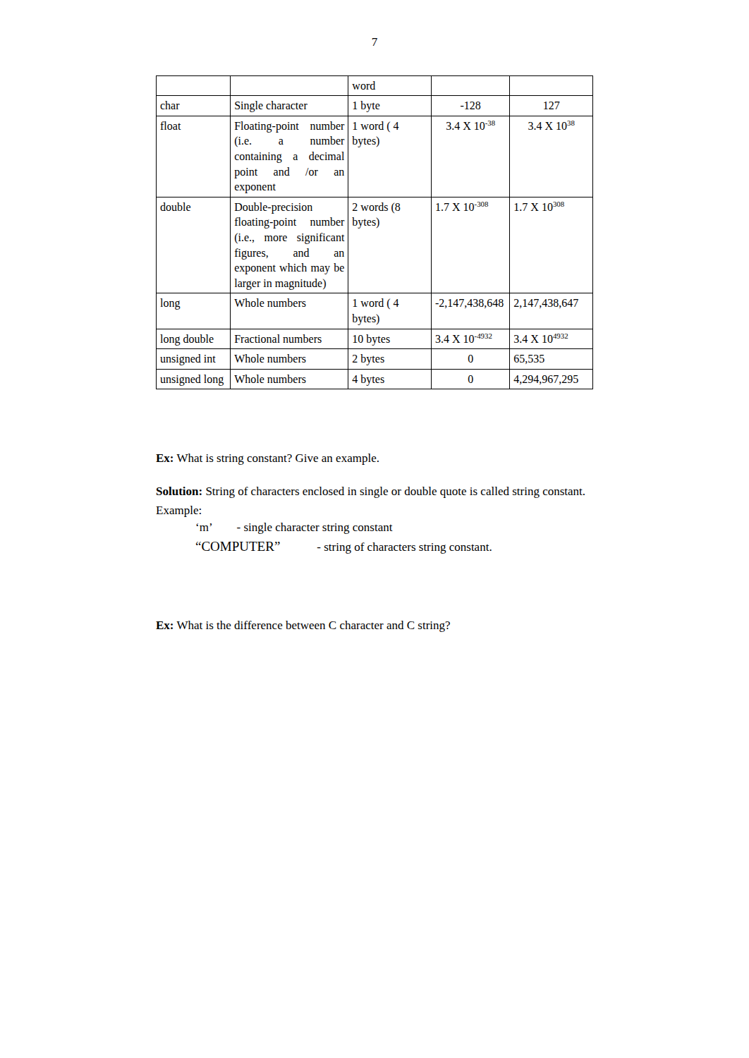7
| | | word | | |
| char | Single character | 1 byte | -128 | 127 |
| float | Floating-point number (i.e. a number containing a decimal point and /or an exponent | 1 word ( 4 bytes) | 3.4 X 10 -38 | 3.4 X 10 38 |
| double | Double-precision floating-point number (i.e., more significant figures, and an exponent which may be larger in magnitude) | 2 words (8 bytes) | 1.7 X 10 -308 | 1.7 X 10 308 |
| long | Whole numbers | 1 word ( 4 bytes) | -2,147,438,648 | 2,147,438,647 |
| long double | Fractional numbers | 10 bytes | 3.4 X 10 -4932 | 3.4 X 10 4932 |
| unsigned int | Whole numbers | 2 bytes | 0 | 65,535 |
| unsigned long | Whole numbers | 4 bytes | 0 | 4,294,967,295 |
Ex: What is string constant? Give an example.
Solution: String of characters enclosed in single or double quote is called string constant.
Example:
‘m’ - single character string constant
“COMPUTER” - string of characters string constant.
Ex: What is the difference between C character and C string?